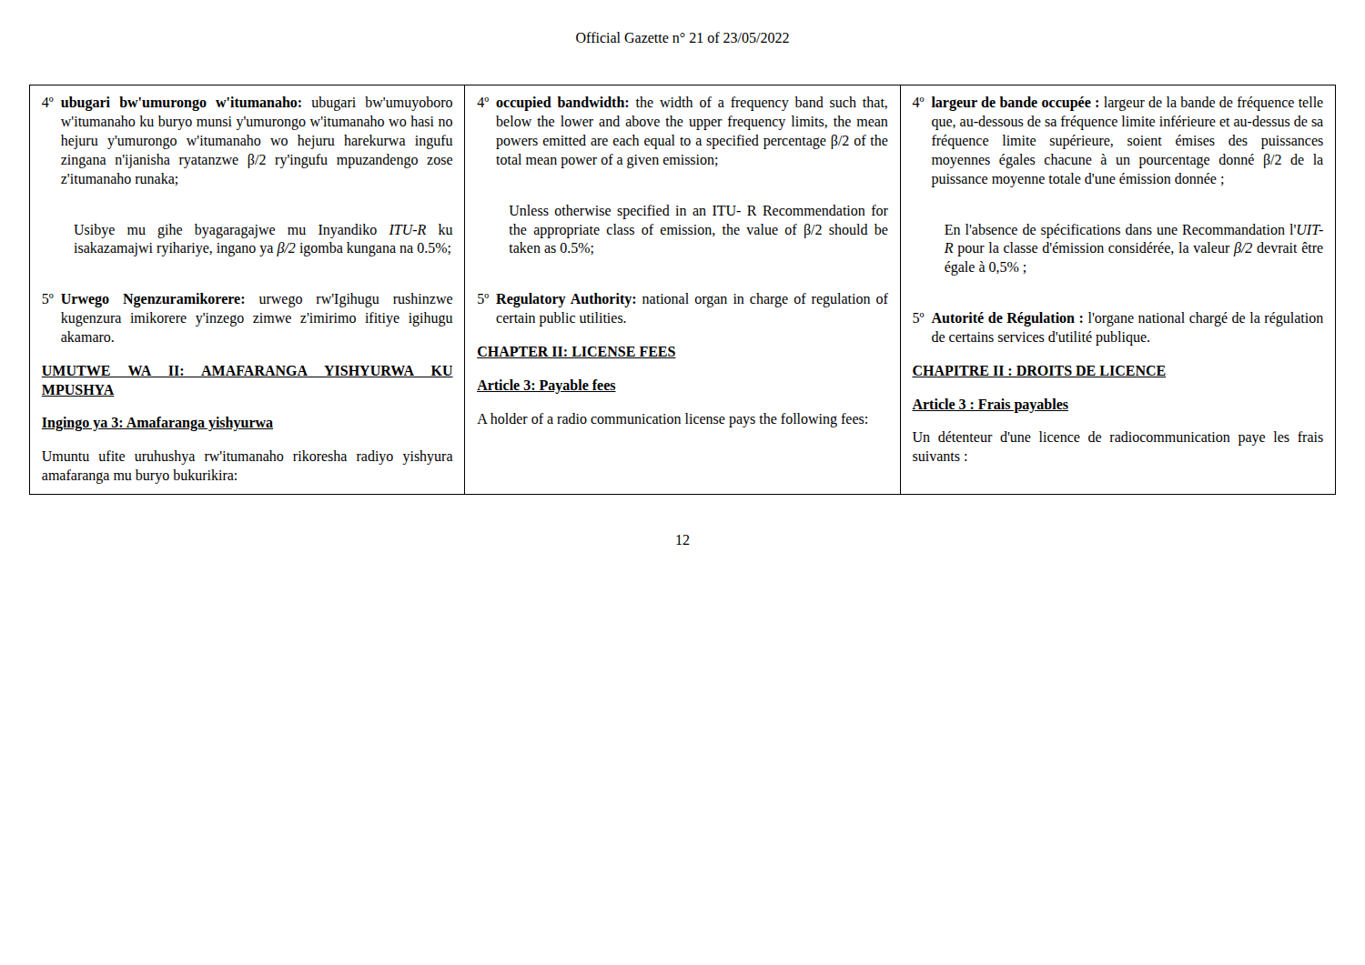Official Gazette n° 21 of 23/05/2022
| 4º ubugari bw'umurongo w'itumanaho: ubugari bw'umuyoboro w'itumanaho ku buryo munsi y'umurongo w'itumanaho wo hasi no hejuru y'umurongo w'itumanaho wo hejuru harekurwa ingufu zingana n'ijanisha ryatanzwe β/2 ry'ingufu mpuzandengo zose z'itumanaho runaka; Usibye mu gihe byagaragajwe mu Inyandiko ITU-R ku isakazamajwi ryihariye, ingano ya β/2 igomba kungana na 0.5%; 5º Urwego Ngenzuramikorere: urwego rw'Igihugu rushinzwe kugenzura imikorere y'inzego zimwe z'imirimo ifitiye igihugu akamaro. UMUTWE WA II: AMAFARANGA YISHYURWA KU MPUSHYA Ingingo ya 3: Amafaranga yishyurwa Umuntu ufite uruhushya rw'itumanaho rikoresha radiyo yishyura amafaranga mu buryo bukurikira: | 4º occupied bandwidth: the width of a frequency band such that, below the lower and above the upper frequency limits, the mean powers emitted are each equal to a specified percentage β/2 of the total mean power of a given emission; Unless otherwise specified in an ITU- R Recommendation for the appropriate class of emission, the value of β/2 should be taken as 0.5%; 5º Regulatory Authority: national organ in charge of regulation of certain public utilities. CHAPTER II: LICENSE FEES Article 3: Payable fees A holder of a radio communication license pays the following fees: | 4º largeur de bande occupée : largeur de la bande de fréquence telle que, au-dessous de sa fréquence limite inférieure et au-dessus de sa fréquence limite supérieure, soient émises des puissances moyennes égales chacune à un pourcentage donné β/2 de la puissance moyenne totale d'une émission donnée ; En l'absence de spécifications dans une Recommandation l' UIT-R pour la classe d'émission considérée, la valeur β/2 devrait être égale à 0,5% ; 5º Autorité de Régulation : l'organe national chargé de la régulation de certains services d'utilité publique. CHAPITRE II : DROITS DE LICENCE Article 3 : Frais payables Un détenteur d'une licence de radiocommunication paye les frais suivants : |
12